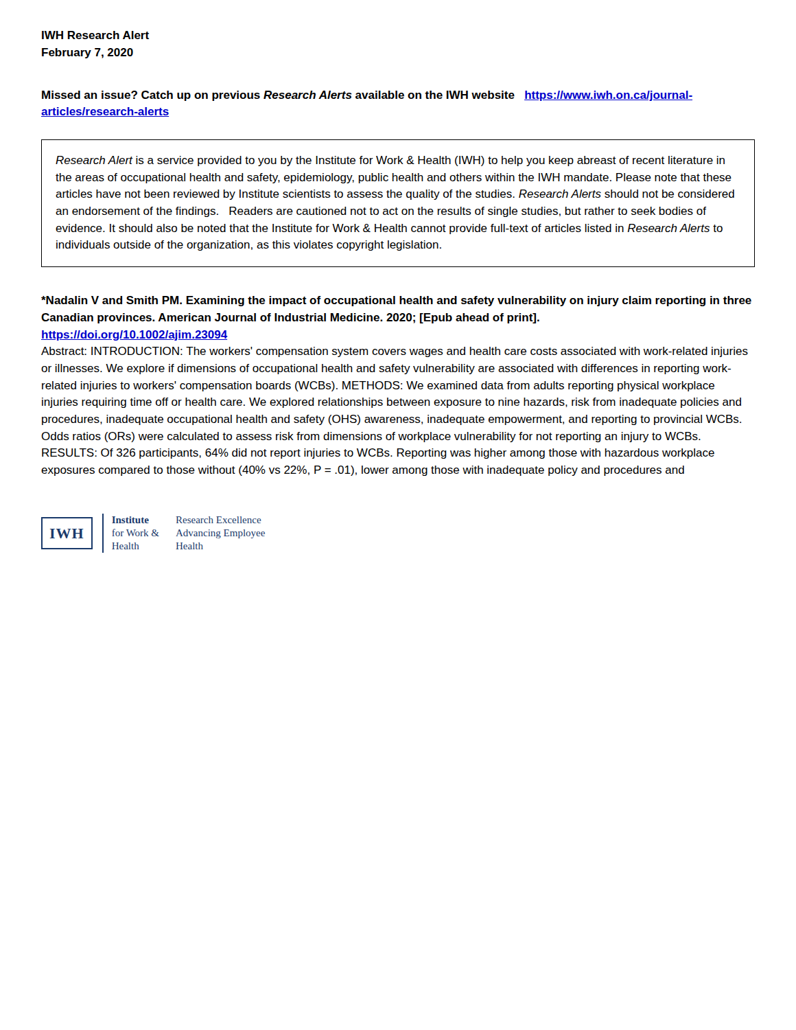IWH Research Alert
February 7, 2020
Missed an issue? Catch up on previous Research Alerts available on the IWH website https://www.iwh.on.ca/journal-articles/research-alerts
Research Alert is a service provided to you by the Institute for Work & Health (IWH) to help you keep abreast of recent literature in the areas of occupational health and safety, epidemiology, public health and others within the IWH mandate. Please note that these articles have not been reviewed by Institute scientists to assess the quality of the studies. Research Alerts should not be considered an endorsement of the findings. Readers are cautioned not to act on the results of single studies, but rather to seek bodies of evidence. It should also be noted that the Institute for Work & Health cannot provide full-text of articles listed in Research Alerts to individuals outside of the organization, as this violates copyright legislation.
*Nadalin V and Smith PM. Examining the impact of occupational health and safety vulnerability on injury claim reporting in three Canadian provinces. American Journal of Industrial Medicine. 2020; [Epub ahead of print].
https://doi.org/10.1002/ajim.23094
Abstract: INTRODUCTION: The workers' compensation system covers wages and health care costs associated with work-related injuries or illnesses. We explore if dimensions of occupational health and safety vulnerability are associated with differences in reporting work-related injuries to workers' compensation boards (WCBs). METHODS: We examined data from adults reporting physical workplace injuries requiring time off or health care. We explored relationships between exposure to nine hazards, risk from inadequate policies and procedures, inadequate occupational health and safety (OHS) awareness, inadequate empowerment, and reporting to provincial WCBs. Odds ratios (ORs) were calculated to assess risk from dimensions of workplace vulnerability for not reporting an injury to WCBs. RESULTS: Of 326 participants, 64% did not report injuries to WCBs. Reporting was higher among those with hazardous workplace exposures compared to those without (40% vs 22%, P = .01), lower among those with inadequate policy and procedures and
IWH
Institute
for Work &
Health
Research Excellence
Advancing Employee
Health